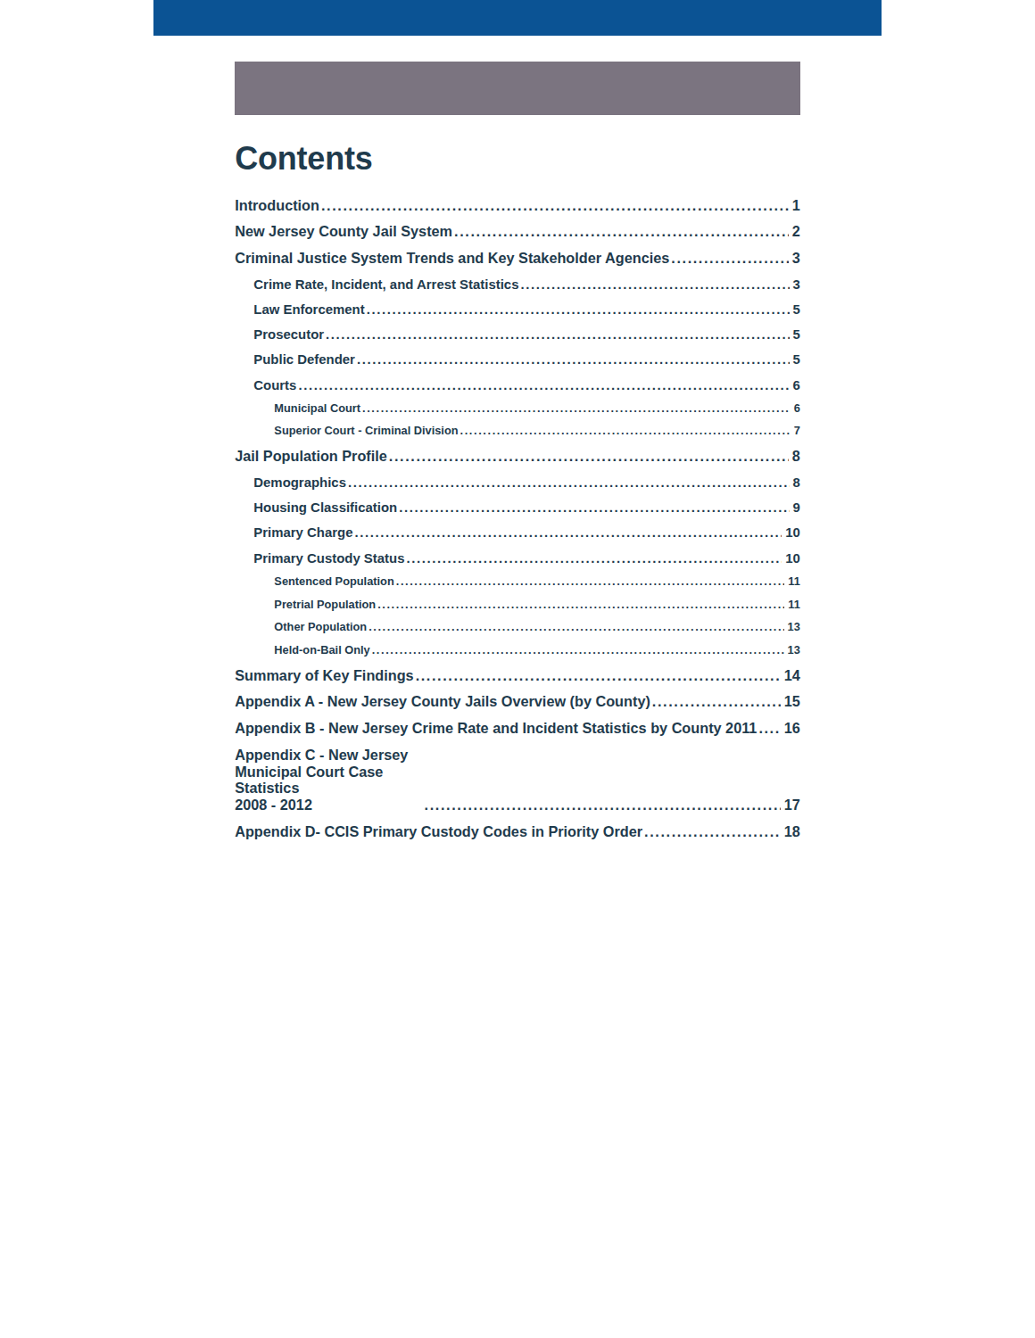Contents
Introduction........................................................................................................................................... 1
New Jersey County Jail System......................................................................................................... 2
Criminal Justice System Trends and Key Stakeholder Agencies....................................................... 3
Crime Rate, Incident, and Arrest Statistics..................................................................................................... 3
Law Enforcement................................................................................................................................................. 5
Prosecutor......................................................................................................................................................... 5
Public Defender................................................................................................................................................... 5
Courts................................................................................................................................................................. 6
Municipal Court................................................................................................................................................. 6
Superior Court - Criminal Division................................................................................................................. 7
Jail Population Profile......................................................................................................................... 8
Demographics..................................................................................................................................................... 8
Housing Classification......................................................................................................................................... 9
Primary Charge................................................................................................................................................... 10
Primary Custody Status....................................................................................................................................... 10
Sentenced Population....................................................................................................................................... 11
Pretrial Population.............................................................................................................................................. 11
Other Population................................................................................................................................................. 13
Held-on-Bail Only................................................................................................................................................. 13
Summary of Key Findings................................................................................................................. 14
Appendix A - New Jersey County Jails Overview (by County).......................................................... 15
Appendix B - New Jersey Crime Rate and Incident Statistics by County 2011............................... 16
Appendix C - New Jersey Municipal Court Case Statistics
2008 - 2012......................................................................................................................................... 17
Appendix D- CCIS Primary Custody Codes in Priority Order........................................................... 18